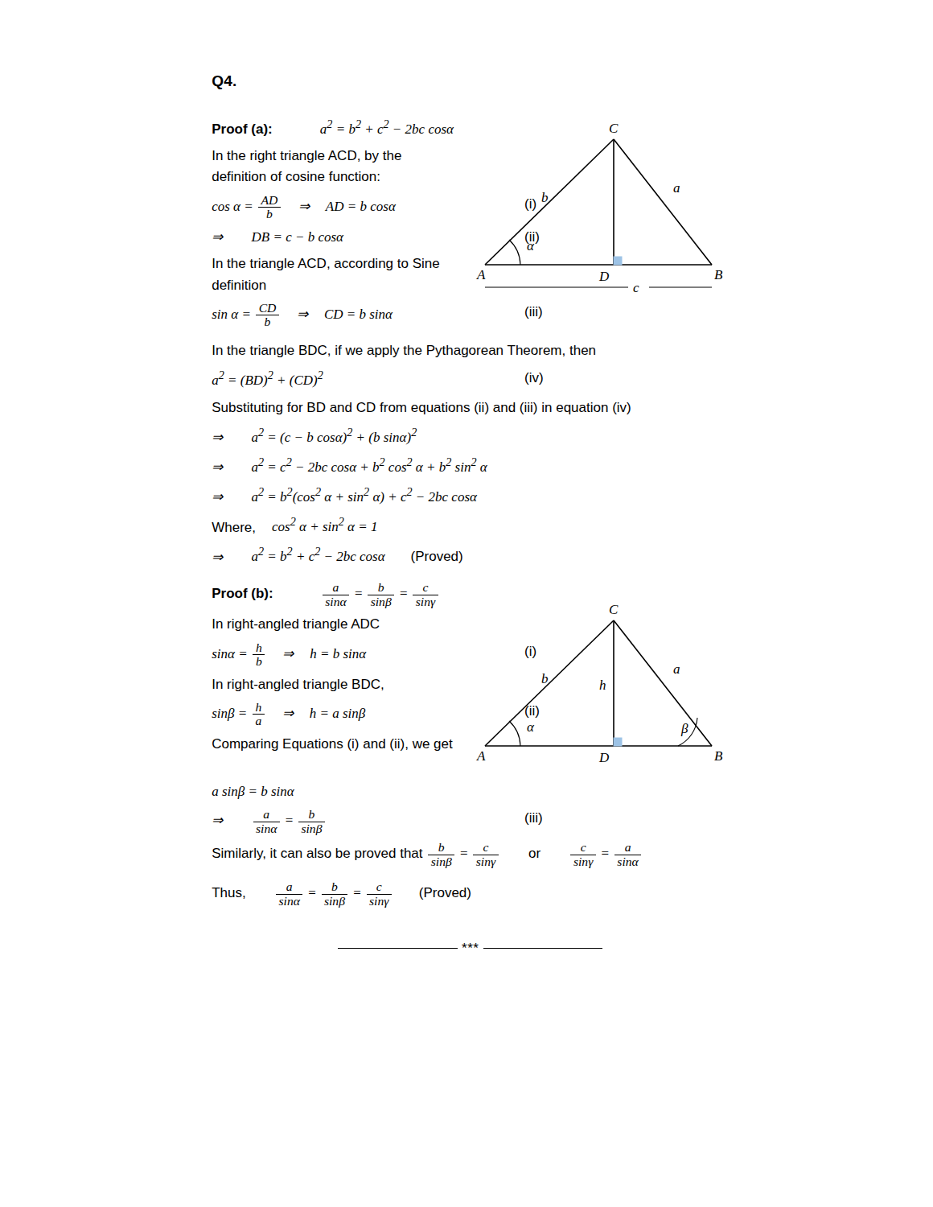Q4.
Proof (a): a2 = b2 + c2 − 2bc cosα
In the right triangle ACD, by the definition of cosine function:
cos α = AD b ⇒ AD = b cosα (i)
⇒ DB = c − b cosα (ii)
In the triangle ACD, according to Sine definition
sin α = CD b ⇒ CD = b sinα (iii)
C A B D α b a c
In the triangle BDC, if we apply the Pythagorean Theorem, then
a2 = (BD)2 + (CD)2 (iv)
Substituting for BD and CD from equations (ii) and (iii) in equation (iv)
⇒ a2 = (c − b cosα)2 + (b sinα)2
⇒ a2 = c2 − 2bc cosα + b2 cos2 α + b2 sin2 α
⇒ a2 = b2(cos2 α + sin2 α) + c2 − 2bc cosα
Where, cos2 α + sin2 α = 1
⇒ a2 = b2 + c2 − 2bc cosα (Proved)
Proof (b): asinα = bsinβ = csinγ
In right-angled triangle ADC
sinα = hb ⇒ h = b sinα (i)
In right-angled triangle BDC,
sinβ = ha ⇒ h = a sinβ (ii)
Comparing Equations (i) and (ii), we get
C A B D α β b a h
a sinβ = b sinα
⇒ asinα = bsinβ (iii)
Similarly, it can also be proved that bsinβ = csinγ or csinγ = asinα
Thus, asinα = bsinβ = csinγ (Proved)
***